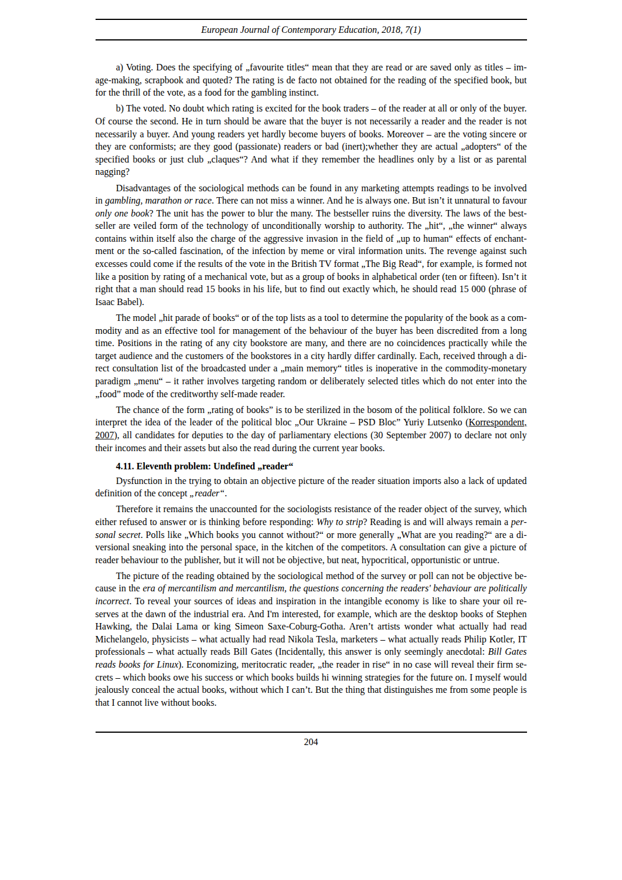European Journal of Contemporary Education, 2018, 7(1)
a) Voting. Does the specifying of „favourite titles“ mean that they are read or are saved only as titles – image-making, scrapbook and quoted? The rating is de facto not obtained for the reading of the specified book, but for the thrill of the vote, as a food for the gambling instinct.
b) The voted. No doubt which rating is excited for the book traders – of the reader at all or only of the buyer. Of course the second. He in turn should be aware that the buyer is not necessarily a reader and the reader is not necessarily a buyer. And young readers yet hardly become buyers of books. Moreover – are the voting sincere or they are conformists; are they good (passionate) readers or bad (inert);whether they are actual „adopters“ of the specified books or just club „claques“? And what if they remember the headlines only by a list or as parental nagging?
Disadvantages of the sociological methods can be found in any marketing attempts readings to be involved in gambling, marathon or race. There can not miss a winner. And he is always one. But isn’t it unnatural to favour only one book? The unit has the power to blur the many. The bestseller ruins the diversity. The laws of the bestseller are veiled form of the technology of unconditionally worship to authority. The „hit“, „the winner“ always contains within itself also the charge of the aggressive invasion in the field of „up to human“ effects of enchantment or the so-called fascination, of the infection by meme or viral information units. The revenge against such excesses could come if the results of the vote in the British TV format „The Big Read“, for example, is formed not like a position by rating of a mechanical vote, but as a group of books in alphabetical order (ten or fifteen). Isn’t it right that a man should read 15 books in his life, but to find out exactly which, he should read 15 000 (phrase of Isaac Babel).
The model „hit parade of books“ or of the top lists as a tool to determine the popularity of the book as a commodity and as an effective tool for management of the behaviour of the buyer has been discredited from a long time. Positions in the rating of any city bookstore are many, and there are no coincidences practically while the target audience and the customers of the bookstores in a city hardly differ cardinally. Each, received through a direct consultation list of the broadcasted under a „main memory“ titles is inoperative in the commodity-monetary paradigm „menu“ – it rather involves targeting random or deliberately selected titles which do not enter into the „food” mode of the creditworthy self-made reader.
The chance of the form „rating of books” is to be sterilized in the bosom of the political folklore. So we can interpret the idea of the leader of the political bloc „Our Ukraine – PSD Bloc” Yuriy Lutsenko (Korrespondent, 2007), all candidates for deputies to the day of parliamentary elections (30 September 2007) to declare not only their incomes and their assets but also the read during the current year books.
4.11. Eleventh problem: Undefined „reader“
Dysfunction in the trying to obtain an objective picture of the reader situation imports also a lack of updated definition of the concept „reader“.
Therefore it remains the unaccounted for the sociologists resistance of the reader object of the survey, which either refused to answer or is thinking before responding: Why to strip? Reading is and will always remain a personal secret. Polls like „Which books you cannot without?“ or more generally „What are you reading?“ are a diversional sneaking into the personal space, in the kitchen of the competitors. A consultation can give a picture of reader behaviour to the publisher, but it will not be objective, but neat, hypocritical, opportunistic or untrue.
The picture of the reading obtained by the sociological method of the survey or poll can not be objective because in the era of mercantilism and mercantilism, the questions concerning the readers' behaviour are politically incorrect. To reveal your sources of ideas and inspiration in the intangible economy is like to share your oil reserves at the dawn of the industrial era. And I'm interested, for example, which are the desktop books of Stephen Hawking, the Dalai Lama or king Simeon Saxe-Coburg-Gotha. Aren’t artists wonder what actually had read Michelangelo, physicists – what actually had read Nikola Tesla, marketers – what actually reads Philip Kotler, IT professionals – what actually reads Bill Gates (Incidentally, this answer is only seemingly anecdotal: Bill Gates reads books for Linux). Economizing, meritocratic reader, „the reader in rise“ in no case will reveal their firm secrets – which books owe his success or which books builds hi winning strategies for the future on. I myself would jealously conceal the actual books, without which I can’t. But the thing that distinguishes me from some people is that I cannot live without books.
204